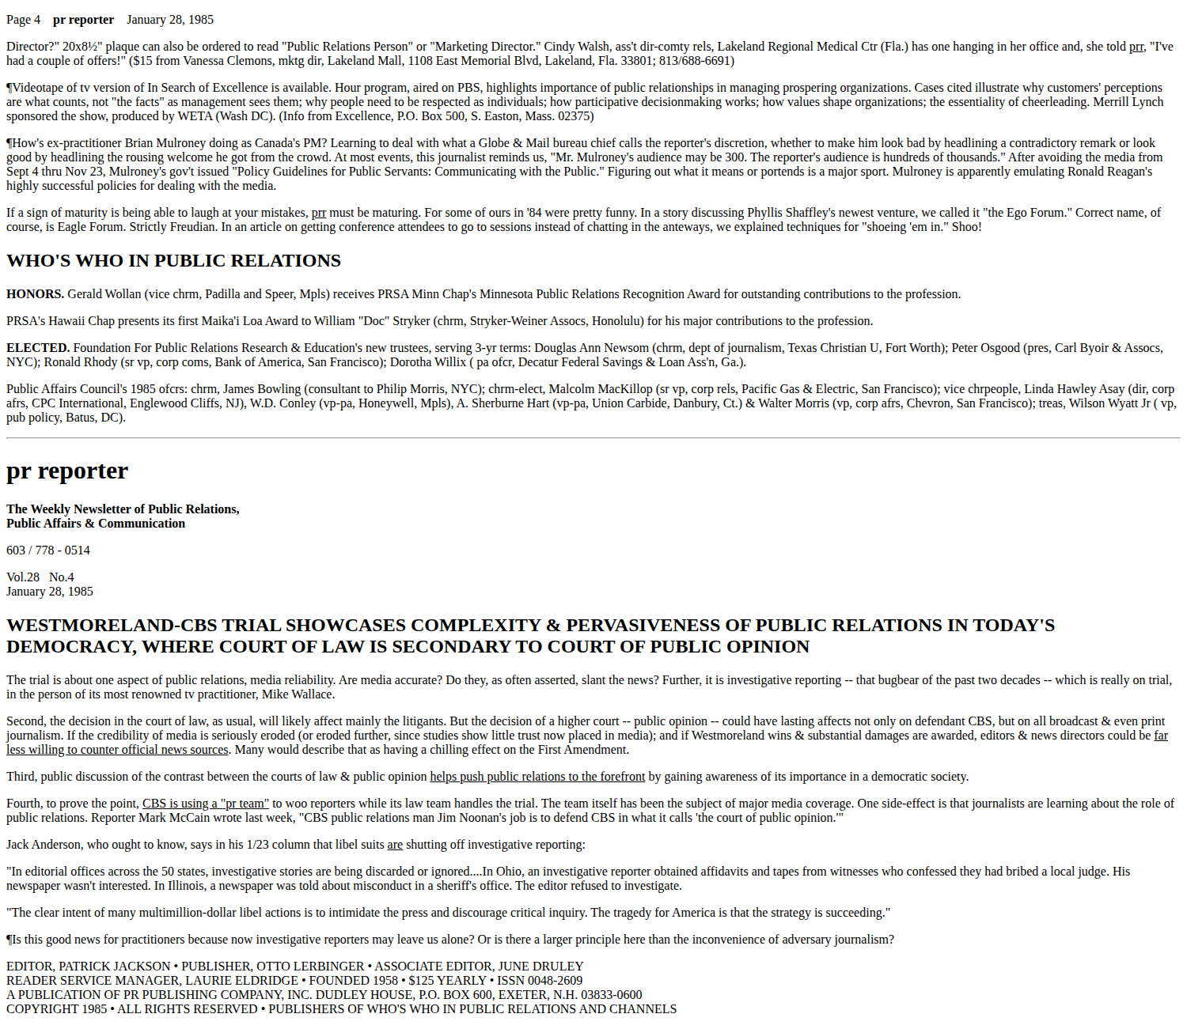Page 4 pr reporter January 28, 1985
Director?" 20x8½" plaque can also be ordered to read "Public Relations Person" or "Marketing Director." Cindy Walsh, ass't dir-comty rels, Lakeland Regional Medical Ctr (Fla.) has one hanging in her office and, she told prr, "I've had a couple of offers!" ($15 from Vanessa Clemons, mktg dir, Lakeland Mall, 1108 East Memorial Blvd, Lakeland, Fla. 33801; 813/688-6691)
¶Videotape of tv version of In Search of Excellence is available. Hour program, aired on PBS, highlights importance of public relationships in managing prospering organizations. Cases cited illustrate why customers' perceptions are what counts, not "the facts" as management sees them; why people need to be respected as individuals; how participative decisionmaking works; how values shape organizations; the essentiality of cheerleading. Merrill Lynch sponsored the show, produced by WETA (Wash DC). (Info from Excellence, P.O. Box 500, S. Easton, Mass. 02375)
¶How's ex-practitioner Brian Mulroney doing as Canada's PM? Learning to deal with what a Globe & Mail bureau chief calls the reporter's discretion, whether to make him look bad by headlining a contradictory remark or look good by headlining the rousing welcome he got from the crowd. At most events, this journalist reminds us, "Mr. Mulroney's audience may be 300. The reporter's audience is hundreds of thousands." After avoiding the media from Sept 4 thru Nov 23, Mulroney's gov't issued "Policy Guidelines for Public Servants: Communicating with the Public." Figuring out what it means or portends is a major sport. Mulroney is apparently emulating Ronald Reagan's highly successful policies for dealing with the media.
If a sign of maturity is being able to laugh at your mistakes, prr must be maturing. For some of ours in '84 were pretty funny. In a story discussing Phyllis Shaffley's newest venture, we called it "the Ego Forum." Correct name, of course, is Eagle Forum. Strictly Freudian. In an article on getting conference attendees to go to sessions instead of chatting in the anteways, we explained techniques for "shoeing 'em in." Shoo!
WHO'S WHO IN PUBLIC RELATIONS
HONORS. Gerald Wollan (vice chrm, Padilla and Speer, Mpls) receives PRSA Minn Chap's Minnesota Public Relations Recognition Award for outstanding contributions to the profession.
PRSA's Hawaii Chap presents its first Maika'i Loa Award to William "Doc" Stryker (chrm, Stryker-Weiner Assocs, Honolulu) for his major contributions to the profession.
ELECTED. Foundation For Public Relations Research & Education's new trustees, serving 3-yr terms: Douglas Ann Newsom (chrm, dept of journalism, Texas Christian U, Fort Worth); Peter Osgood (pres, Carl Byoir & Assocs, NYC); Ronald Rhody (sr vp, corp coms, Bank of America, San Francisco); Dorotha Willix ( pa ofcr, Decatur Federal Savings & Loan Ass'n, Ga.).
Public Affairs Council's 1985 ofcrs: chrm, James Bowling (consultant to Philip Morris, NYC); chrm-elect, Malcolm MacKillop (sr vp, corp rels, Pacific Gas & Electric, San Francisco); vice chrpeople, Linda Hawley Asay (dir, corp afrs, CPC International, Englewood Cliffs, NJ), W.D. Conley (vp-pa, Honeywell, Mpls), A. Sherburne Hart (vp-pa, Union Carbide, Danbury, Ct.) & Walter Morris (vp, corp afrs, Chevron, San Francisco); treas, Wilson Wyatt Jr ( vp, pub policy, Batus, DC).
pr reporter
The Weekly Newsletter of Public Relations,
Public Affairs & Communication
603 / 778 - 0514
Vol.28 No.4
January 28, 1985
WESTMORELAND-CBS TRIAL SHOWCASES COMPLEXITY & PERVASIVENESS OF PUBLIC RELATIONS IN TODAY'S DEMOCRACY, WHERE COURT OF LAW IS SECONDARY TO COURT OF PUBLIC OPINION
The trial is about one aspect of public relations, media reliability. Are media accurate? Do they, as often asserted, slant the news? Further, it is investigative reporting -- that bugbear of the past two decades -- which is really on trial, in the person of its most renowned tv practitioner, Mike Wallace.
Second, the decision in the court of law, as usual, will likely affect mainly the litigants. But the decision of a higher court -- public opinion -- could have lasting affects not only on defendant CBS, but on all broadcast & even print journalism. If the credibility of media is seriously eroded (or eroded further, since studies show little trust now placed in media); and if Westmoreland wins & substantial damages are awarded, editors & news directors could be far less willing to counter official news sources. Many would describe that as having a chilling effect on the First Amendment.
Third, public discussion of the contrast between the courts of law & public opinion helps push public relations to the forefront by gaining awareness of its importance in a democratic society.
Fourth, to prove the point, CBS is using a "pr team" to woo reporters while its law team handles the trial. The team itself has been the subject of major media coverage. One side-effect is that journalists are learning about the role of public relations. Reporter Mark McCain wrote last week, "CBS public relations man Jim Noonan's job is to defend CBS in what it calls 'the court of public opinion.'"
Jack Anderson, who ought to know, says in his 1/23 column that libel suits are shutting off investigative reporting:
"In editorial offices across the 50 states, investigative stories are being discarded or ignored....In Ohio, an investigative reporter obtained affidavits and tapes from witnesses who confessed they had bribed a local judge. His newspaper wasn't interested. In Illinois, a newspaper was told about misconduct in a sheriff's office. The editor refused to investigate.
"The clear intent of many multimillion-dollar libel actions is to intimidate the press and discourage critical inquiry. The tragedy for America is that the strategy is succeeding."
¶Is this good news for practitioners because now investigative reporters may leave us alone? Or is there a larger principle here than the inconvenience of adversary journalism?
EDITOR, PATRICK JACKSON • PUBLISHER, OTTO LERBINGER • ASSOCIATE EDITOR, JUNE DRULEY
READER SERVICE MANAGER, LAURIE ELDRIDGE • FOUNDED 1958 • $125 YEARLY • ISSN 0048-2609
A PUBLICATION OF PR PUBLISHING COMPANY, INC. DUDLEY HOUSE, P.O. BOX 600, EXETER, N.H. 03833-0600
COPYRIGHT 1985 • ALL RIGHTS RESERVED • PUBLISHERS OF WHO'S WHO IN PUBLIC RELATIONS AND CHANNELS